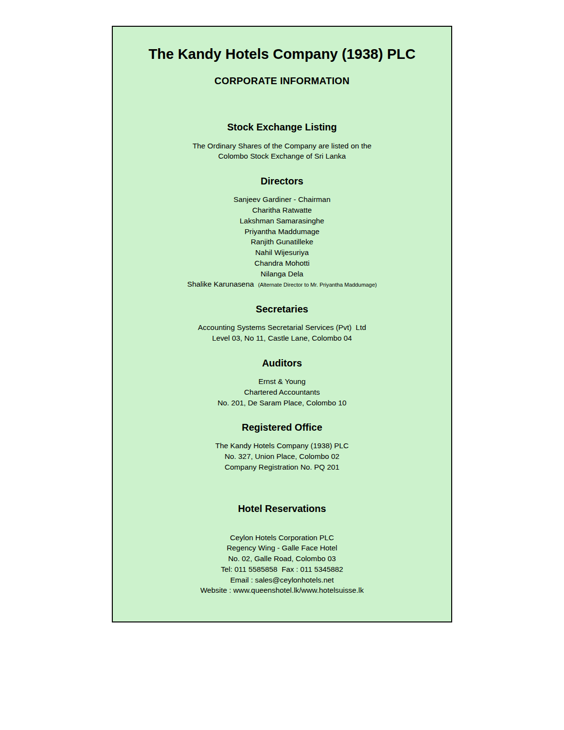The Kandy Hotels Company (1938) PLC
CORPORATE INFORMATION
Stock Exchange Listing
The Ordinary Shares of the Company are listed on the
Colombo Stock Exchange of Sri Lanka
Directors
Sanjeev Gardiner - Chairman
Charitha Ratwatte
Lakshman Samarasinghe
Priyantha Maddumage
Ranjith Gunatilleke
Nahil Wijesuriya
Chandra Mohotti
Nilanga Dela
Shalike Karunasena (Alternate Director to Mr. Priyantha Maddumage)
Secretaries
Accounting Systems Secretarial Services (Pvt) Ltd
Level 03, No 11, Castle Lane, Colombo 04
Auditors
Ernst & Young
Chartered Accountants
No. 201, De Saram Place, Colombo 10
Registered Office
The Kandy Hotels Company (1938) PLC
No. 327, Union Place, Colombo 02
Company Registration No. PQ 201
Hotel Reservations
Ceylon Hotels Corporation PLC
Regency Wing - Galle Face Hotel
No. 02, Galle Road, Colombo 03
Tel: 011 5585858 Fax : 011 5345882
Email : sales@ceylonhotels.net
Website : www.queenshotel.lk/www.hotelsuisse.lk